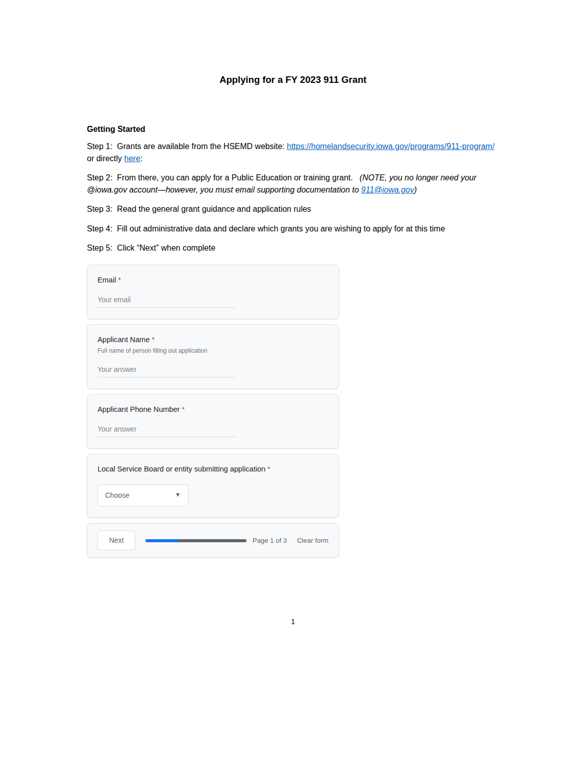Applying for a FY 2023 911 Grant
Getting Started
Step 1: Grants are available from the HSEMD website: https://homelandsecurity.iowa.gov/programs/911-program/ or directly here:
Step 2: From there, you can apply for a Public Education or training grant. (NOTE, you no longer need your @iowa.gov account—however, you must email supporting documentation to 911@iowa.gov)
Step 3: Read the general grant guidance and application rules
Step 4: Fill out administrative data and declare which grants you are wishing to apply for at this time
Step 5: Click “Next” when complete
Email *
Your email
Applicant Name *
Full name of person filling out application
Your answer
Applicant Phone Number *
Your answer
Local Service Board or entity submitting application *
Choose ▼
Next
Page 1 of 3
Clear form
1